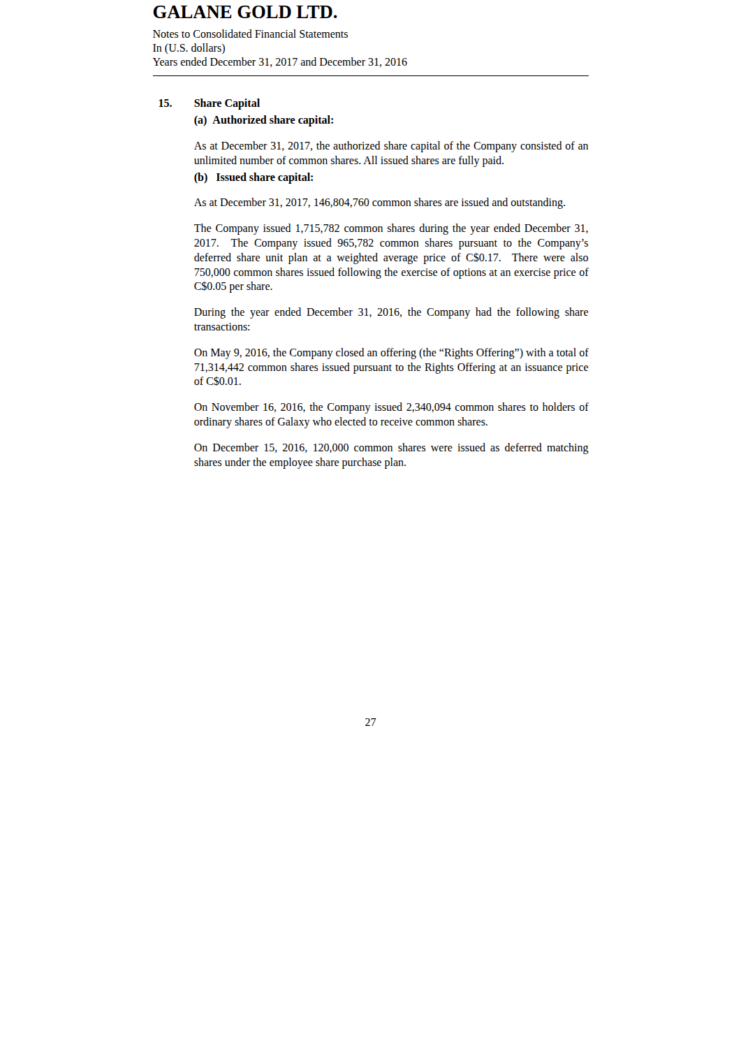GALANE GOLD LTD.
Notes to Consolidated Financial Statements
In (U.S. dollars)
Years ended December 31, 2017 and December 31, 2016
15.
Share Capital
(a) Authorized share capital:
As at December 31, 2017, the authorized share capital of the Company consisted of an unlimited number of common shares. All issued shares are fully paid.
(b) Issued share capital:
As at December 31, 2017, 146,804,760 common shares are issued and outstanding.
The Company issued 1,715,782 common shares during the year ended December 31, 2017. The Company issued 965,782 common shares pursuant to the Company’s deferred share unit plan at a weighted average price of C$0.17. There were also 750,000 common shares issued following the exercise of options at an exercise price of C$0.05 per share.
During the year ended December 31, 2016, the Company had the following share transactions:
On May 9, 2016, the Company closed an offering (the “Rights Offering”) with a total of 71,314,442 common shares issued pursuant to the Rights Offering at an issuance price of C$0.01.
On November 16, 2016, the Company issued 2,340,094 common shares to holders of ordinary shares of Galaxy who elected to receive common shares.
On December 15, 2016, 120,000 common shares were issued as deferred matching shares under the employee share purchase plan.
27